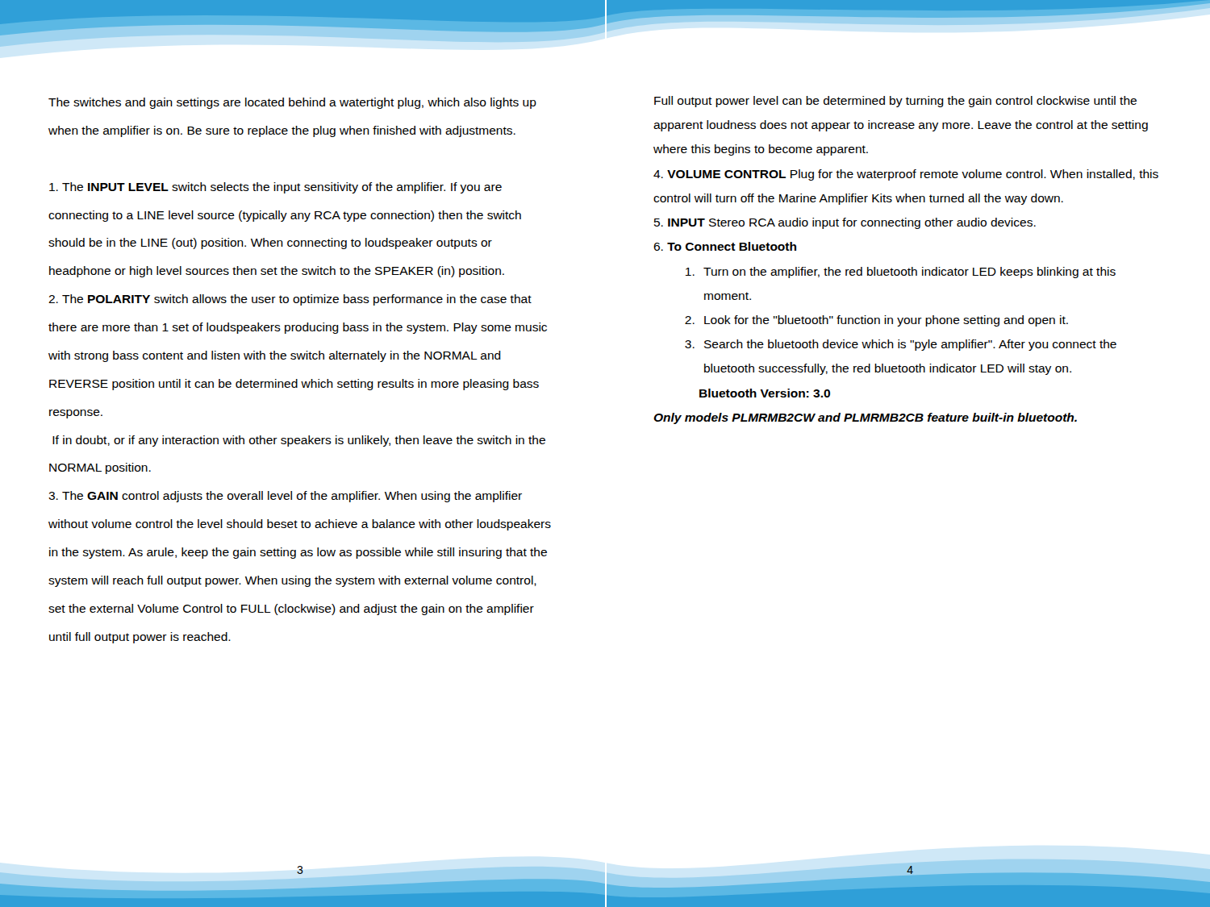The switches and gain settings are located behind a watertight plug, which also lights up when the amplifier is on. Be sure to replace the plug when finished with adjustments.
1. The INPUT LEVEL switch selects the input sensitivity of the amplifier. If you are connecting to a LINE level source (typically any RCA type connection) then the switch should be in the LINE (out) position. When connecting to loudspeaker outputs or headphone or high level sources then set the switch to the SPEAKER (in) position.
2. The POLARITY switch allows the user to optimize bass performance in the case that there are more than 1 set of loudspeakers producing bass in the system. Play some music with strong bass content and listen with the switch alternately in the NORMAL and REVERSE position until it can be determined which setting results in more pleasing bass response.
If in doubt, or if any interaction with other speakers is unlikely, then leave the switch in the NORMAL position.
3. The GAIN control adjusts the overall level of the amplifier. When using the amplifier without volume control the level should beset to achieve a balance with other loudspeakers in the system. As arule, keep the gain setting as low as possible while still insuring that the system will reach full output power. When using the system with external volume control, set the external Volume Control to FULL (clockwise) and adjust the gain on the amplifier until full output power is reached.
Full output power level can be determined by turning the gain control clockwise until the apparent loudness does not appear to increase any more. Leave the control at the setting where this begins to become apparent.
4. VOLUME CONTROL Plug for the waterproof remote volume control. When installed, this control will turn off the Marine Amplifier Kits when turned all the way down.
5. INPUT Stereo RCA audio input for connecting other audio devices.
6. To Connect Bluetooth
Turn on the amplifier, the red bluetooth indicator LED keeps blinking at this moment.
Look for the "bluetooth" function in your phone setting and open it.
Search the bluetooth device which is "pyle amplifier". After you connect the bluetooth successfully, the red bluetooth indicator LED will stay on.
Bluetooth Version: 3.0
Only models PLMRMB2CW and PLMRMB2CB feature built-in bluetooth.
3
4